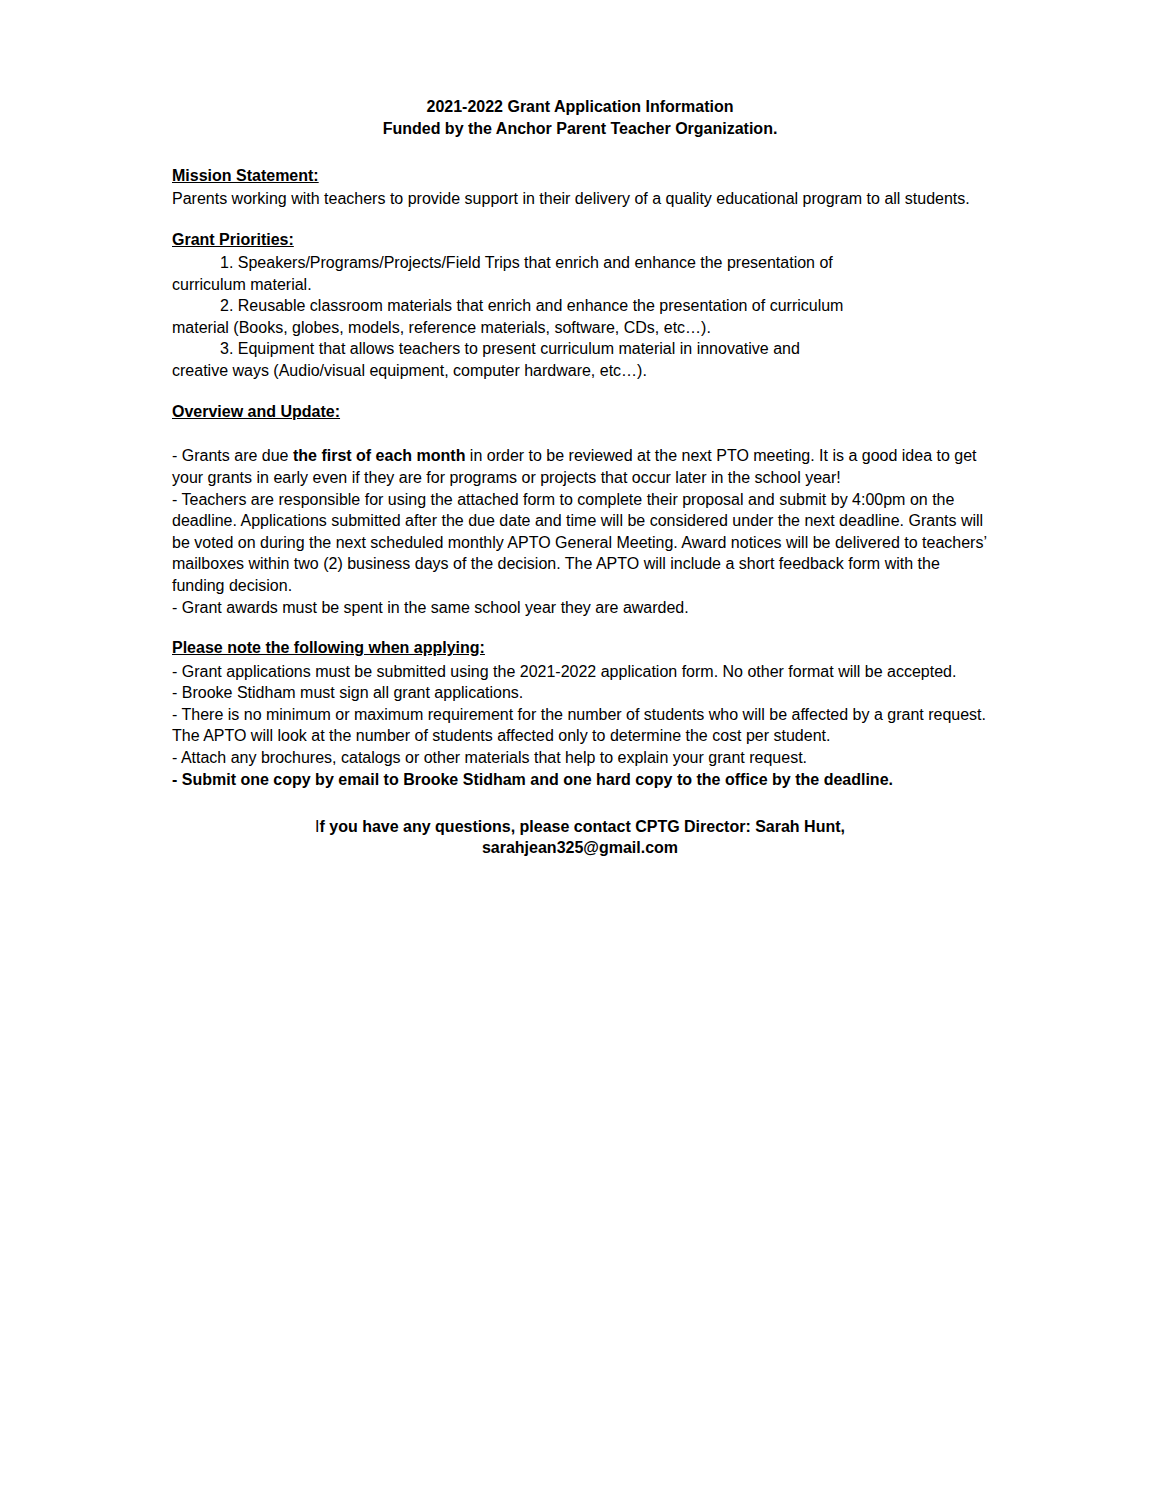2021-2022 Grant Application Information
Funded by the Anchor Parent Teacher Organization.
Mission Statement:
Parents working with teachers to provide support in their delivery of a quality educational program to all students.
Grant Priorities:
1. Speakers/Programs/Projects/Field Trips that enrich and enhance the presentation of
curriculum material.
2. Reusable classroom materials that enrich and enhance the presentation of curriculum
material (Books, globes, models, reference materials, software, CDs, etc…).
3. Equipment that allows teachers to present curriculum material in innovative and
creative ways (Audio/visual equipment, computer hardware, etc…).
Overview and Update:
- Grants are due the first of each month in order to be reviewed at the next PTO meeting. It is a good idea to get your grants in early even if they are for programs or projects that occur later in the school year!
- Teachers are responsible for using the attached form to complete their proposal and submit by 4:00pm on the deadline. Applications submitted after the due date and time will be considered under the next deadline. Grants will be voted on during the next scheduled monthly APTO General Meeting. Award notices will be delivered to teachers’ mailboxes within two (2) business days of the decision. The APTO will include a short feedback form with the funding decision.
- Grant awards must be spent in the same school year they are awarded.
Please note the following when applying:
- Grant applications must be submitted using the 2021-2022 application form. No other format will be accepted.
- Brooke Stidham must sign all grant applications.
- There is no minimum or maximum requirement for the number of students who will be affected by a grant request. The APTO will look at the number of students affected only to determine the cost per student.
- Attach any brochures, catalogs or other materials that help to explain your grant request.
- Submit one copy by email to Brooke Stidham and one hard copy to the office by the deadline.
If you have any questions, please contact CPTG Director: Sarah Hunt,
sarahjean325@gmail.com